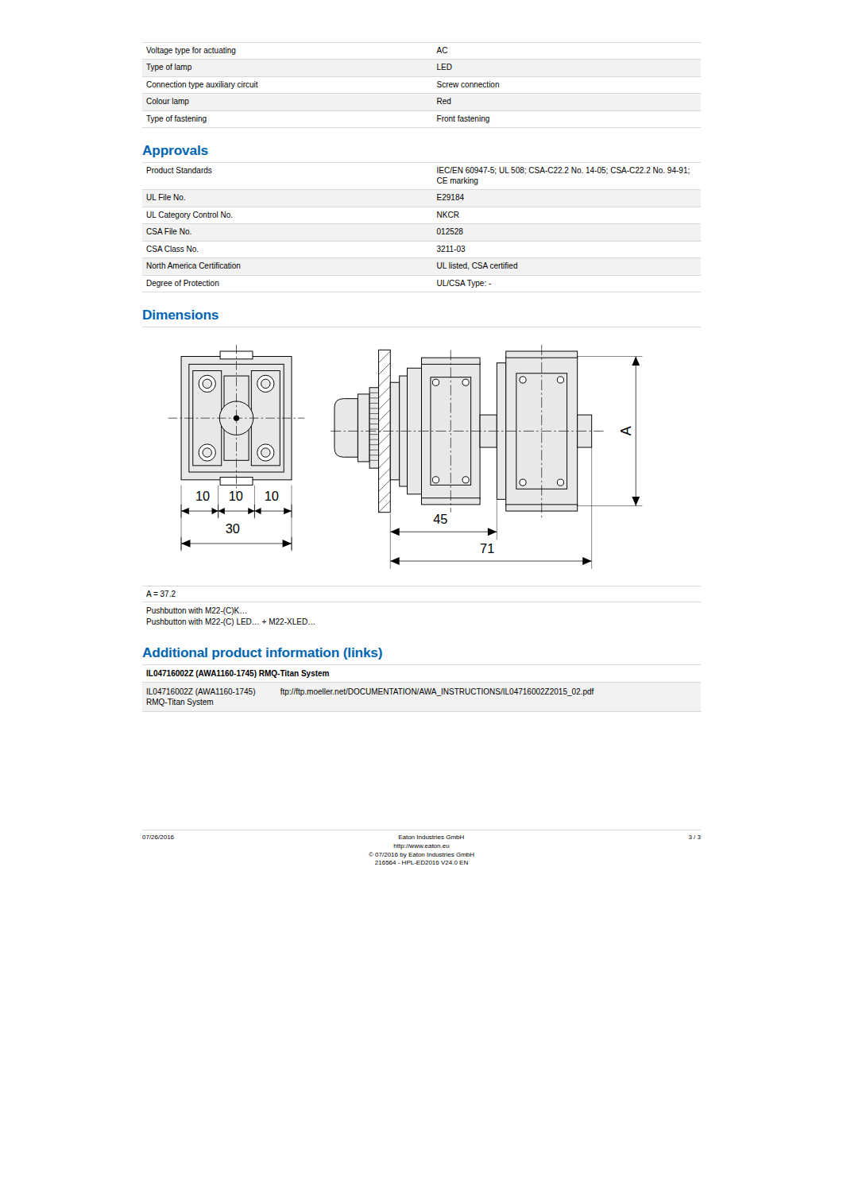| Voltage type for actuating | | AC |
| Type of lamp | | LED |
| Connection type auxiliary circuit | | Screw connection |
| Colour lamp | | Red |
| Type of fastening | | Front fastening |
Approvals
| Product Standards | | IEC/EN 60947-5; UL 508; CSA-C22.2 No. 14-05; CSA-C22.2 No. 94-91; CE marking |
| UL File No. | | E29184 |
| UL Category Control No. | | NKCR |
| CSA File No. | | 012528 |
| CSA Class No. | | 3211-03 |
| North America Certification | | UL listed, CSA certified |
| Degree of Protection | | UL/CSA Type: - |
Dimensions
10 10 10 30 45 71 A
A = 37.2
Pushbutton with M22-(C)K…
Pushbutton with M22-(C) LED… + M22-XLED…
Additional product information (links)
IL04716002Z (AWA1160-1745) RMQ-Titan System
| IL04716002Z (AWA1160-1745) RMQ-Titan System | ftp://ftp.moeller.net/DOCUMENTATION/AWA_INSTRUCTIONS/IL04716002Z2015_02.pdf |
07/26/2016
3 / 3
Eaton Industries GmbH
http://www.eaton.eu
© 07/2016 by Eaton Industries GmbH
216564 - HPL-ED2016 V24.0 EN